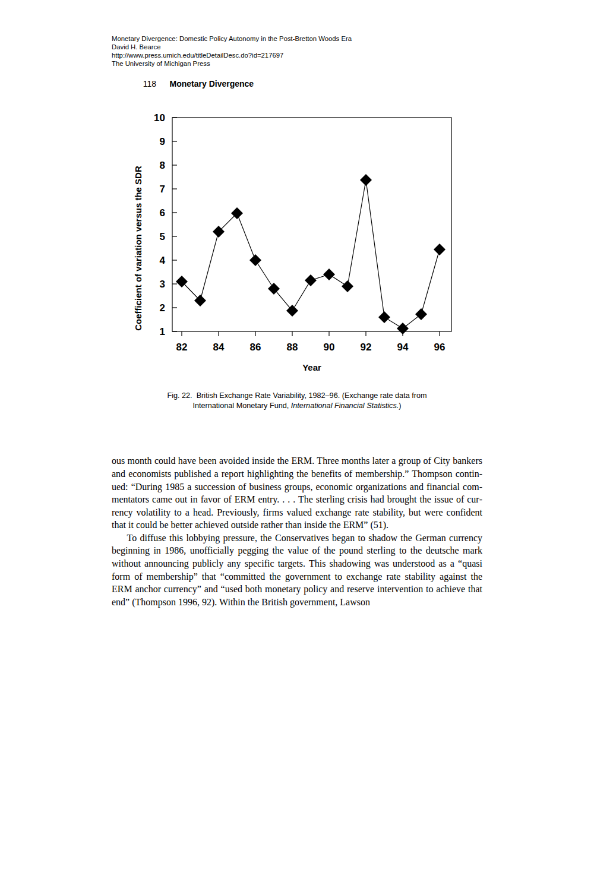Monetary Divergence: Domestic Policy Autonomy in the Post-Bretton Woods Era
David H. Bearce
http://www.press.umich.edu/titleDetailDesc.do?id=217697
The University of Michigan Press
118 Monetary Divergence
Coefficient of variation versus the SDR 10 9 8 7 6 5 4 3 2 1 82 84 86 88 90 92 94 96 Year
Fig. 22. British Exchange Rate Variability, 1982–96. (Exchange rate data from International Monetary Fund, International Financial Statistics.)
ous month could have been avoided inside the ERM. Three months later a group of City bankers and economists published a report highlighting the benefits of membership.” Thompson continued: “During 1985 a succession of business groups, economic organizations and financial commentators came out in favor of ERM entry. . . . The sterling crisis had brought the issue of currency volatility to a head. Previously, firms valued exchange rate stability, but were confident that it could be better achieved outside rather than inside the ERM” (51).
To diffuse this lobbying pressure, the Conservatives began to shadow the German currency beginning in 1986, unofficially pegging the value of the pound sterling to the deutsche mark without announcing publicly any specific targets. This shadowing was understood as a “quasi form of membership” that “committed the government to exchange rate stability against the ERM anchor currency” and “used both monetary policy and reserve intervention to achieve that end” (Thompson 1996, 92). Within the British government, Lawson